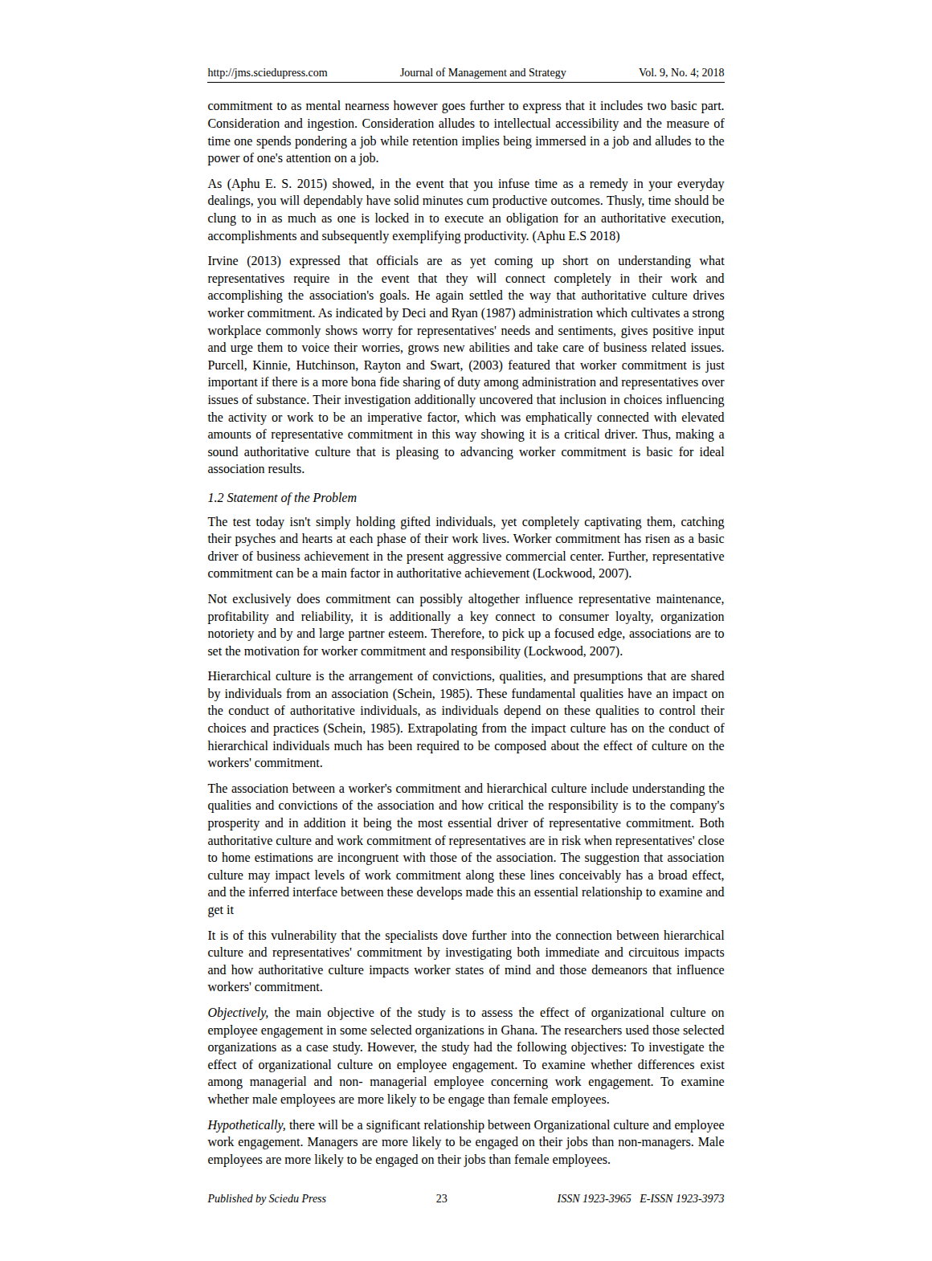http://jms.sciedupress.com Journal of Management and Strategy Vol. 9, No. 4; 2018
commitment to as mental nearness however goes further to express that it includes two basic part. Consideration and ingestion. Consideration alludes to intellectual accessibility and the measure of time one spends pondering a job while retention implies being immersed in a job and alludes to the power of one's attention on a job.
As (Aphu E. S. 2015) showed, in the event that you infuse time as a remedy in your everyday dealings, you will dependably have solid minutes cum productive outcomes. Thusly, time should be clung to in as much as one is locked in to execute an obligation for an authoritative execution, accomplishments and subsequently exemplifying productivity. (Aphu E.S 2018)
Irvine (2013) expressed that officials are as yet coming up short on understanding what representatives require in the event that they will connect completely in their work and accomplishing the association's goals. He again settled the way that authoritative culture drives worker commitment. As indicated by Deci and Ryan (1987) administration which cultivates a strong workplace commonly shows worry for representatives' needs and sentiments, gives positive input and urge them to voice their worries, grows new abilities and take care of business related issues. Purcell, Kinnie, Hutchinson, Rayton and Swart, (2003) featured that worker commitment is just important if there is a more bona fide sharing of duty among administration and representatives over issues of substance. Their investigation additionally uncovered that inclusion in choices influencing the activity or work to be an imperative factor, which was emphatically connected with elevated amounts of representative commitment in this way showing it is a critical driver. Thus, making a sound authoritative culture that is pleasing to advancing worker commitment is basic for ideal association results.
1.2 Statement of the Problem
The test today isn't simply holding gifted individuals, yet completely captivating them, catching their psyches and hearts at each phase of their work lives. Worker commitment has risen as a basic driver of business achievement in the present aggressive commercial center. Further, representative commitment can be a main factor in authoritative achievement (Lockwood, 2007).
Not exclusively does commitment can possibly altogether influence representative maintenance, profitability and reliability, it is additionally a key connect to consumer loyalty, organization notoriety and by and large partner esteem. Therefore, to pick up a focused edge, associations are to set the motivation for worker commitment and responsibility (Lockwood, 2007).
Hierarchical culture is the arrangement of convictions, qualities, and presumptions that are shared by individuals from an association (Schein, 1985). These fundamental qualities have an impact on the conduct of authoritative individuals, as individuals depend on these qualities to control their choices and practices (Schein, 1985). Extrapolating from the impact culture has on the conduct of hierarchical individuals much has been required to be composed about the effect of culture on the workers' commitment.
The association between a worker's commitment and hierarchical culture include understanding the qualities and convictions of the association and how critical the responsibility is to the company's prosperity and in addition it being the most essential driver of representative commitment. Both authoritative culture and work commitment of representatives are in risk when representatives' close to home estimations are incongruent with those of the association. The suggestion that association culture may impact levels of work commitment along these lines conceivably has a broad effect, and the inferred interface between these develops made this an essential relationship to examine and get it
It is of this vulnerability that the specialists dove further into the connection between hierarchical culture and representatives' commitment by investigating both immediate and circuitous impacts and how authoritative culture impacts worker states of mind and those demeanors that influence workers' commitment.
Objectively, the main objective of the study is to assess the effect of organizational culture on employee engagement in some selected organizations in Ghana. The researchers used those selected organizations as a case study. However, the study had the following objectives: To investigate the effect of organizational culture on employee engagement. To examine whether differences exist among managerial and non- managerial employee concerning work engagement. To examine whether male employees are more likely to be engage than female employees.
Hypothetically, there will be a significant relationship between Organizational culture and employee work engagement. Managers are more likely to be engaged on their jobs than non-managers. Male employees are more likely to be engaged on their jobs than female employees.
Published by Sciedu Press 23 ISSN 1923-3965 E-ISSN 1923-3973